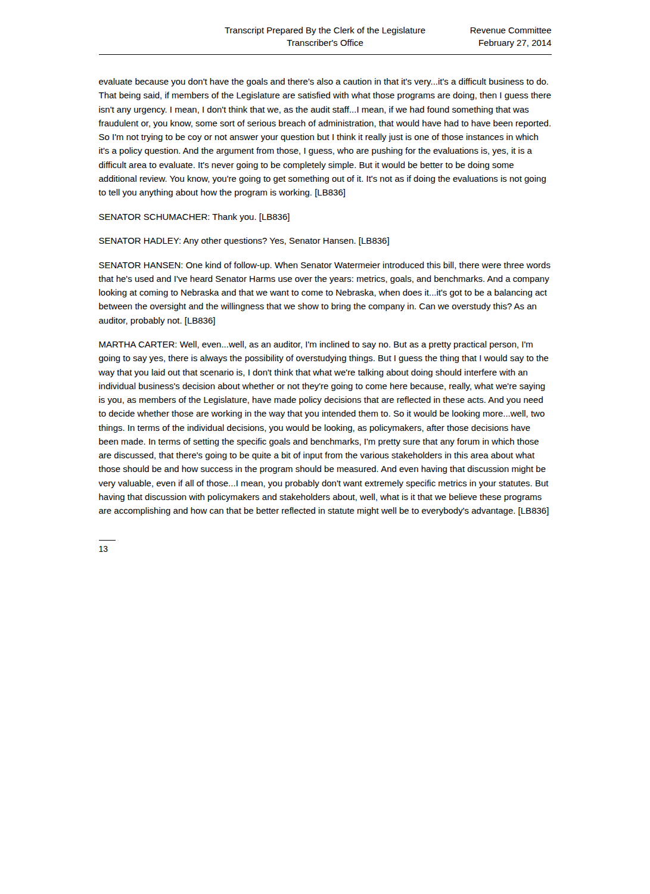Transcript Prepared By the Clerk of the Legislature
Transcriber's Office
Revenue Committee
February 27, 2014
evaluate because you don't have the goals and there's also a caution in that it's very...it's a difficult business to do. That being said, if members of the Legislature are satisfied with what those programs are doing, then I guess there isn't any urgency. I mean, I don't think that we, as the audit staff...I mean, if we had found something that was fraudulent or, you know, some sort of serious breach of administration, that would have had to have been reported. So I'm not trying to be coy or not answer your question but I think it really just is one of those instances in which it's a policy question. And the argument from those, I guess, who are pushing for the evaluations is, yes, it is a difficult area to evaluate. It's never going to be completely simple. But it would be better to be doing some additional review. You know, you're going to get something out of it. It's not as if doing the evaluations is not going to tell you anything about how the program is working. [LB836]
SENATOR SCHUMACHER: Thank you. [LB836]
SENATOR HADLEY: Any other questions? Yes, Senator Hansen. [LB836]
SENATOR HANSEN: One kind of follow-up. When Senator Watermeier introduced this bill, there were three words that he's used and I've heard Senator Harms use over the years: metrics, goals, and benchmarks. And a company looking at coming to Nebraska and that we want to come to Nebraska, when does it...it's got to be a balancing act between the oversight and the willingness that we show to bring the company in. Can we overstudy this? As an auditor, probably not. [LB836]
MARTHA CARTER: Well, even...well, as an auditor, I'm inclined to say no. But as a pretty practical person, I'm going to say yes, there is always the possibility of overstudying things. But I guess the thing that I would say to the way that you laid out that scenario is, I don't think that what we're talking about doing should interfere with an individual business's decision about whether or not they're going to come here because, really, what we're saying is you, as members of the Legislature, have made policy decisions that are reflected in these acts. And you need to decide whether those are working in the way that you intended them to. So it would be looking more...well, two things. In terms of the individual decisions, you would be looking, as policymakers, after those decisions have been made. In terms of setting the specific goals and benchmarks, I'm pretty sure that any forum in which those are discussed, that there's going to be quite a bit of input from the various stakeholders in this area about what those should be and how success in the program should be measured. And even having that discussion might be very valuable, even if all of those...I mean, you probably don't want extremely specific metrics in your statutes. But having that discussion with policymakers and stakeholders about, well, what is it that we believe these programs are accomplishing and how can that be better reflected in statute might well be to everybody's advantage. [LB836]
13